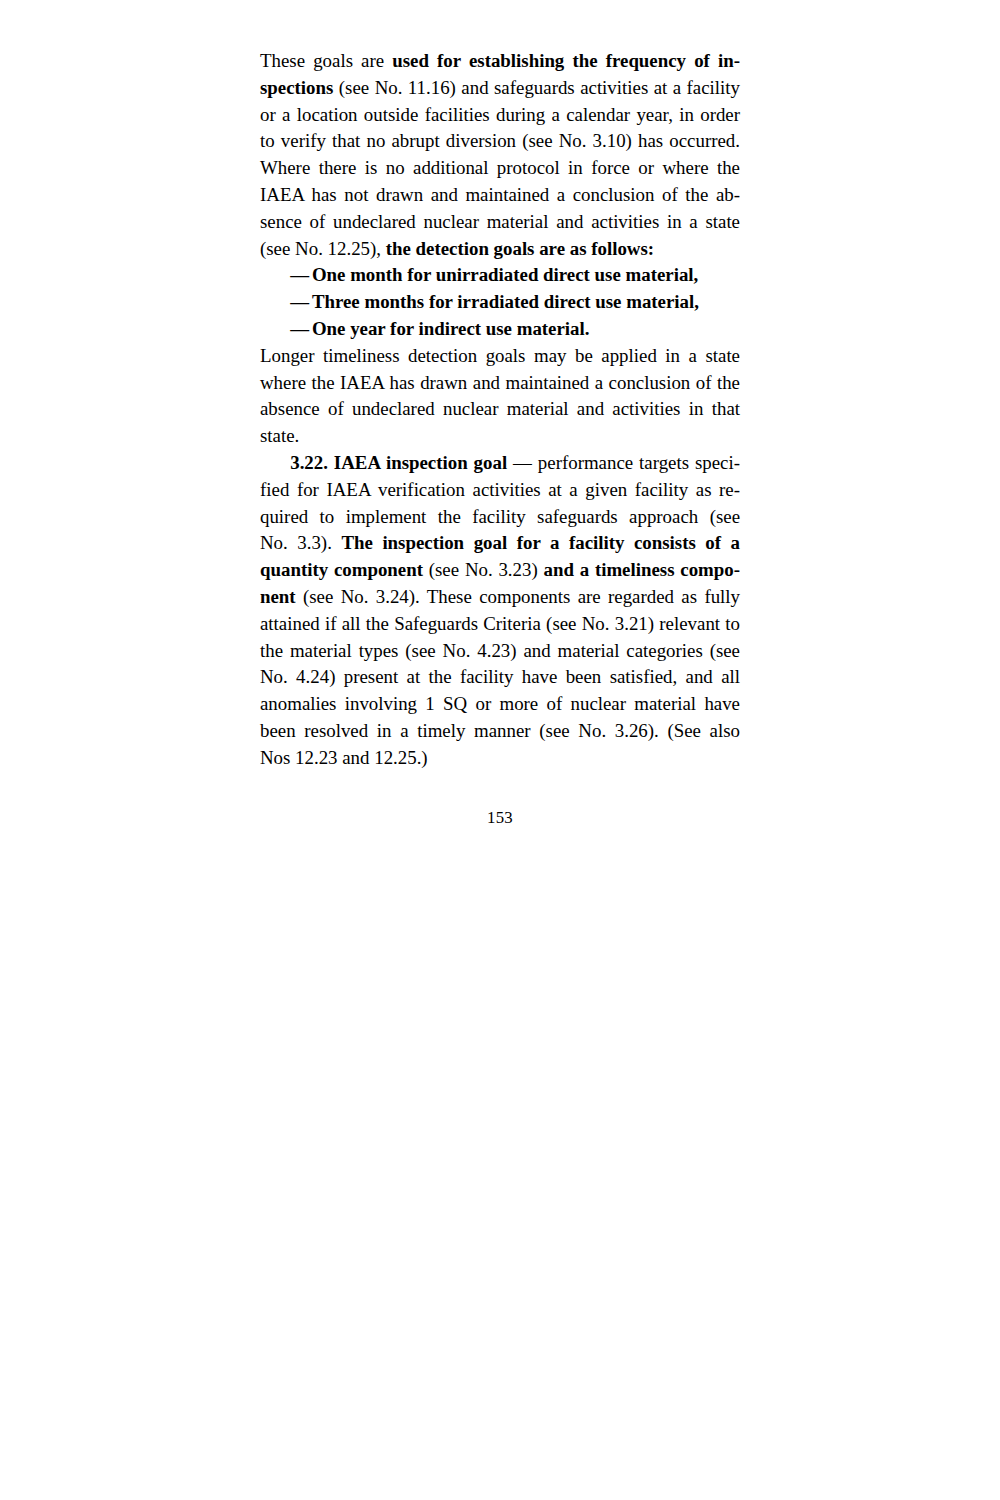These goals are used for establishing the frequency of inspections (see No. 11.16) and safeguards activities at a facility or a location outside facilities during a calendar year, in order to verify that no abrupt diversion (see No. 3.10) has occurred. Where there is no additional protocol in force or where the IAEA has not drawn and maintained a conclusion of the absence of undeclared nuclear material and activities in a state (see No. 12.25), the detection goals are as follows:
One month for unirradiated direct use material,
Three months for irradiated direct use material,
One year for indirect use material.
Longer timeliness detection goals may be applied in a state where the IAEA has drawn and maintained a conclusion of the absence of undeclared nuclear material and activities in that state.
3.22. IAEA inspection goal — performance targets specified for IAEA verification activities at a given facility as required to implement the facility safeguards approach (see No. 3.3). The inspection goal for a facility consists of a quantity component (see No. 3.23) and a timeliness component (see No. 3.24). These components are regarded as fully attained if all the Safeguards Criteria (see No. 3.21) relevant to the material types (see No. 4.23) and material categories (see No. 4.24) present at the facility have been satisfied, and all anomalies involving 1 SQ or more of nuclear material have been resolved in a timely manner (see No. 3.26). (See also Nos 12.23 and 12.25.)
153